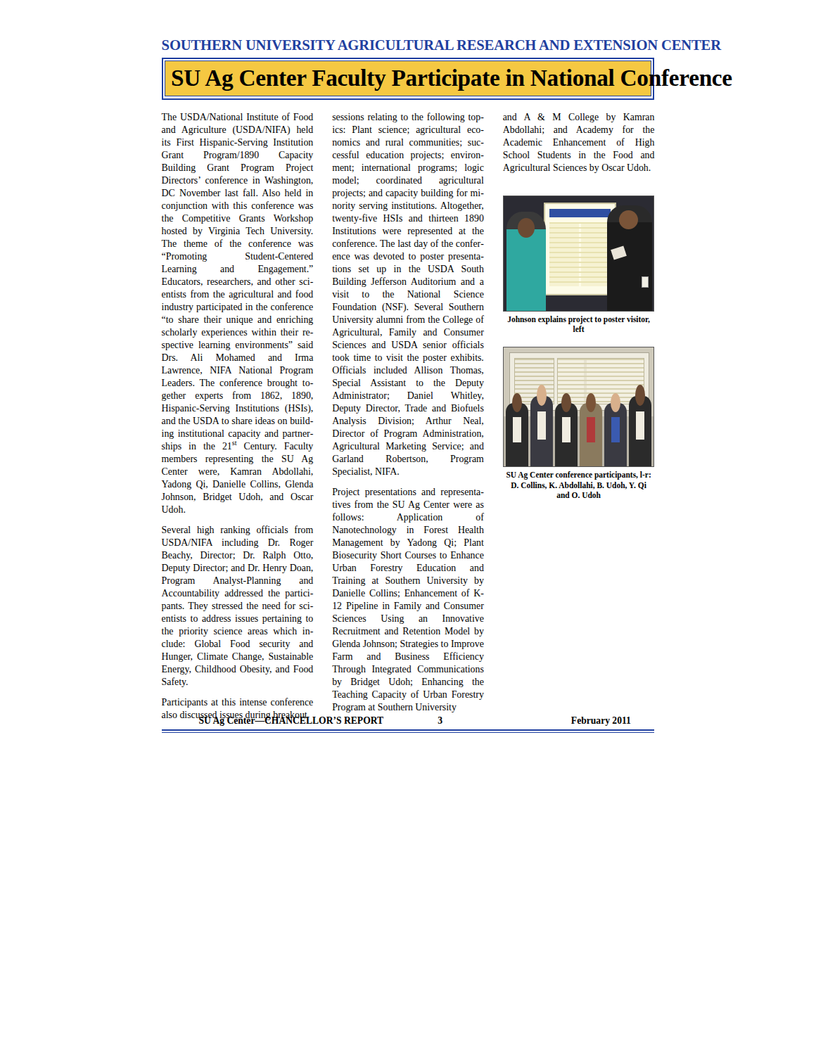SOUTHERN UNIVERSITY AGRICULTURAL RESEARCH AND EXTENSION CENTER
SU Ag Center Faculty Participate in National Conference
The USDA/National Institute of Food and Agriculture (USDA/NIFA) held its First Hispanic-Serving Institution Grant Program/1890 Capacity Building Grant Program Project Directors’ conference in Washington, DC November last fall. Also held in conjunction with this conference was the Competitive Grants Workshop hosted by Virginia Tech University. The theme of the conference was “Promoting Student-Centered Learning and Engagement.” Educators, researchers, and other scientists from the agricultural and food industry participated in the conference “to share their unique and enriching scholarly experiences within their respective learning environments” said Drs. Ali Mohamed and Irma Lawrence, NIFA National Program Leaders. The conference brought together experts from 1862, 1890, Hispanic-Serving Institutions (HSIs), and the USDA to share ideas on building institutional capacity and partnerships in the 21st Century. Faculty members representing the SU Ag Center were, Kamran Abdollahi, Yadong Qi, Danielle Collins, Glenda Johnson, Bridget Udoh, and Oscar Udoh.
Several high ranking officials from USDA/NIFA including Dr. Roger Beachy, Director; Dr. Ralph Otto, Deputy Director; and Dr. Henry Doan, Program Analyst-Planning and Accountability addressed the participants. They stressed the need for scientists to address issues pertaining to the priority science areas which include: Global Food security and Hunger, Climate Change, Sustainable Energy, Childhood Obesity, and Food Safety.
Participants at this intense conference also discussed issues during breakout
sessions relating to the following topics: Plant science; agricultural economics and rural communities; successful education projects; environment; international programs; logic model; coordinated agricultural projects; and capacity building for minority serving institutions. Altogether, twenty-five HSIs and thirteen 1890 Institutions were represented at the conference. The last day of the conference was devoted to poster presentations set up in the USDA South Building Jefferson Auditorium and a visit to the National Science Foundation (NSF). Several Southern University alumni from the College of Agricultural, Family and Consumer Sciences and USDA senior officials took time to visit the poster exhibits. Officials included Allison Thomas, Special Assistant to the Deputy Administrator; Daniel Whitley, Deputy Director, Trade and Biofuels Analysis Division; Arthur Neal, Director of Program Administration, Agricultural Marketing Service; and Garland Robertson, Program Specialist, NIFA.
Project presentations and representatives from the SU Ag Center were as follows: Application of Nanotechnology in Forest Health Management by Yadong Qi; Plant Biosecurity Short Courses to Enhance Urban Forestry Education and Training at Southern University by Danielle Collins; Enhancement of K-12 Pipeline in Family and Consumer Sciences Using an Innovative Recruitment and Retention Model by Glenda Johnson; Strategies to Improve Farm and Business Efficiency Through Integrated Communications by Bridget Udoh; Enhancing the Teaching Capacity of Urban Forestry Program at Southern University
and A & M College by Kamran Abdollahi; and Academy for the Academic Enhancement of High School Students in the Food and Agricultural Sciences by Oscar Udoh.
Johnson explains project to poster visitor, left
SU Ag Center conference participants, l-r:
D. Collins, K. Abdollahi, B. Udoh, Y. Qi
and O. Udoh
SU Ag Center—CHANCELLOR’S REPORT
3
February 2011